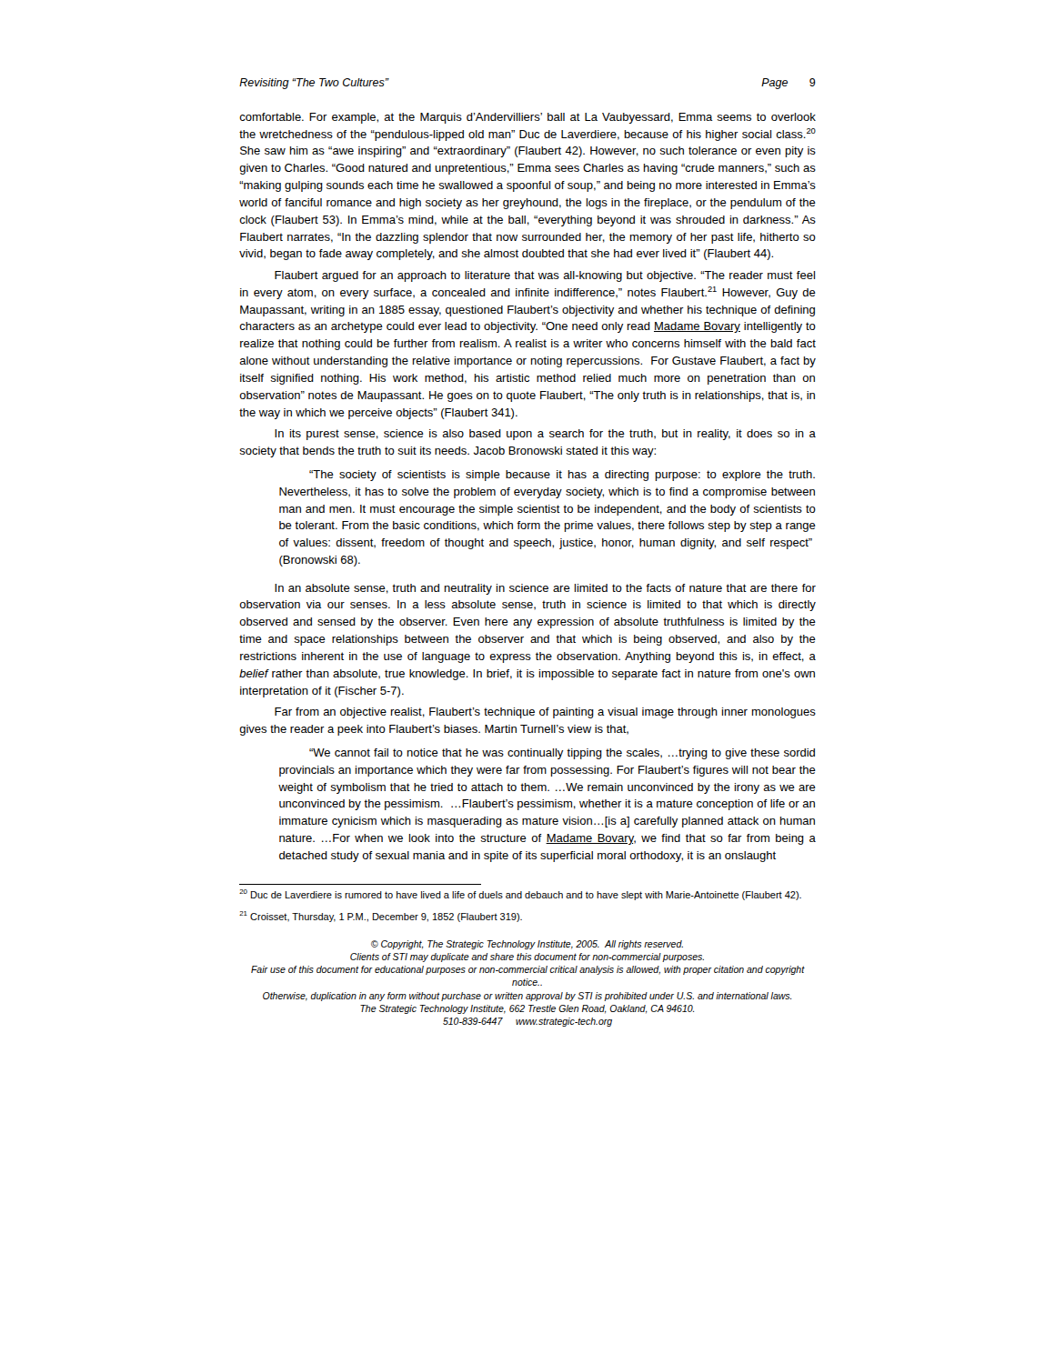Revisiting “The Two Cultures” Page 9
comfortable. For example, at the Marquis d’Andervilliers’ ball at La Vaubyessard, Emma seems to overlook the wretchedness of the “pendulous-lipped old man” Duc de Laverdiere, because of his higher social class.20 She saw him as “awe inspiring” and “extraordinary” (Flaubert 42). However, no such tolerance or even pity is given to Charles. “Good natured and unpretentious,” Emma sees Charles as having “crude manners,” such as “making gulping sounds each time he swallowed a spoonful of soup,” and being no more interested in Emma’s world of fanciful romance and high society as her greyhound, the logs in the fireplace, or the pendulum of the clock (Flaubert 53). In Emma’s mind, while at the ball, “everything beyond it was shrouded in darkness.” As Flaubert narrates, “In the dazzling splendor that now surrounded her, the memory of her past life, hitherto so vivid, began to fade away completely, and she almost doubted that she had ever lived it” (Flaubert 44).
Flaubert argued for an approach to literature that was all-knowing but objective. “The reader must feel in every atom, on every surface, a concealed and infinite indifference,” notes Flaubert.21 However, Guy de Maupassant, writing in an 1885 essay, questioned Flaubert’s objectivity and whether his technique of defining characters as an archetype could ever lead to objectivity. “One need only read Madame Bovary intelligently to realize that nothing could be further from realism. A realist is a writer who concerns himself with the bald fact alone without understanding the relative importance or noting repercussions. For Gustave Flaubert, a fact by itself signified nothing. His work method, his artistic method relied much more on penetration than on observation” notes de Maupassant. He goes on to quote Flaubert, “The only truth is in relationships, that is, in the way in which we perceive objects” (Flaubert 341).
In its purest sense, science is also based upon a search for the truth, but in reality, it does so in a society that bends the truth to suit its needs. Jacob Bronowski stated it this way:
“The society of scientists is simple because it has a directing purpose: to explore the truth. Nevertheless, it has to solve the problem of everyday society, which is to find a compromise between man and men. It must encourage the simple scientist to be independent, and the body of scientists to be tolerant. From the basic conditions, which form the prime values, there follows step by step a range of values: dissent, freedom of thought and speech, justice, honor, human dignity, and self respect” (Bronowski 68).
In an absolute sense, truth and neutrality in science are limited to the facts of nature that are there for observation via our senses. In a less absolute sense, truth in science is limited to that which is directly observed and sensed by the observer. Even here any expression of absolute truthfulness is limited by the time and space relationships between the observer and that which is being observed, and also by the restrictions inherent in the use of language to express the observation. Anything beyond this is, in effect, a belief rather than absolute, true knowledge. In brief, it is impossible to separate fact in nature from one's own interpretation of it (Fischer 5-7).
Far from an objective realist, Flaubert’s technique of painting a visual image through inner monologues gives the reader a peek into Flaubert’s biases. Martin Turnell’s view is that,
“We cannot fail to notice that he was continually tipping the scales, …trying to give these sordid provincials an importance which they were far from possessing. For Flaubert’s figures will not bear the weight of symbolism that he tried to attach to them. …We remain unconvinced by the irony as we are unconvinced by the pessimism. …Flaubert’s pessimism, whether it is a mature conception of life or an immature cynicism which is masquerading as mature vision…[is a] carefully planned attack on human nature. …For when we look into the structure of Madame Bovary, we find that so far from being a detached study of sexual mania and in spite of its superficial moral orthodoxy, it is an onslaught
20 Duc de Laverdiere is rumored to have lived a life of duels and debauch and to have slept with Marie-Antoinette (Flaubert 42).
21 Croisset, Thursday, 1 P.M., December 9, 1852 (Flaubert 319).
© Copyright, The Strategic Technology Institute, 2005. All rights reserved.
Clients of STI may duplicate and share this document for non-commercial purposes.
Fair use of this document for educational purposes or non-commercial critical analysis is allowed, with proper citation and copyright notice..
Otherwise, duplication in any form without purchase or written approval by STI is prohibited under U.S. and international laws.
The Strategic Technology Institute, 662 Trestle Glen Road, Oakland, CA 94610.
510-839-6447 www.strategic-tech.org